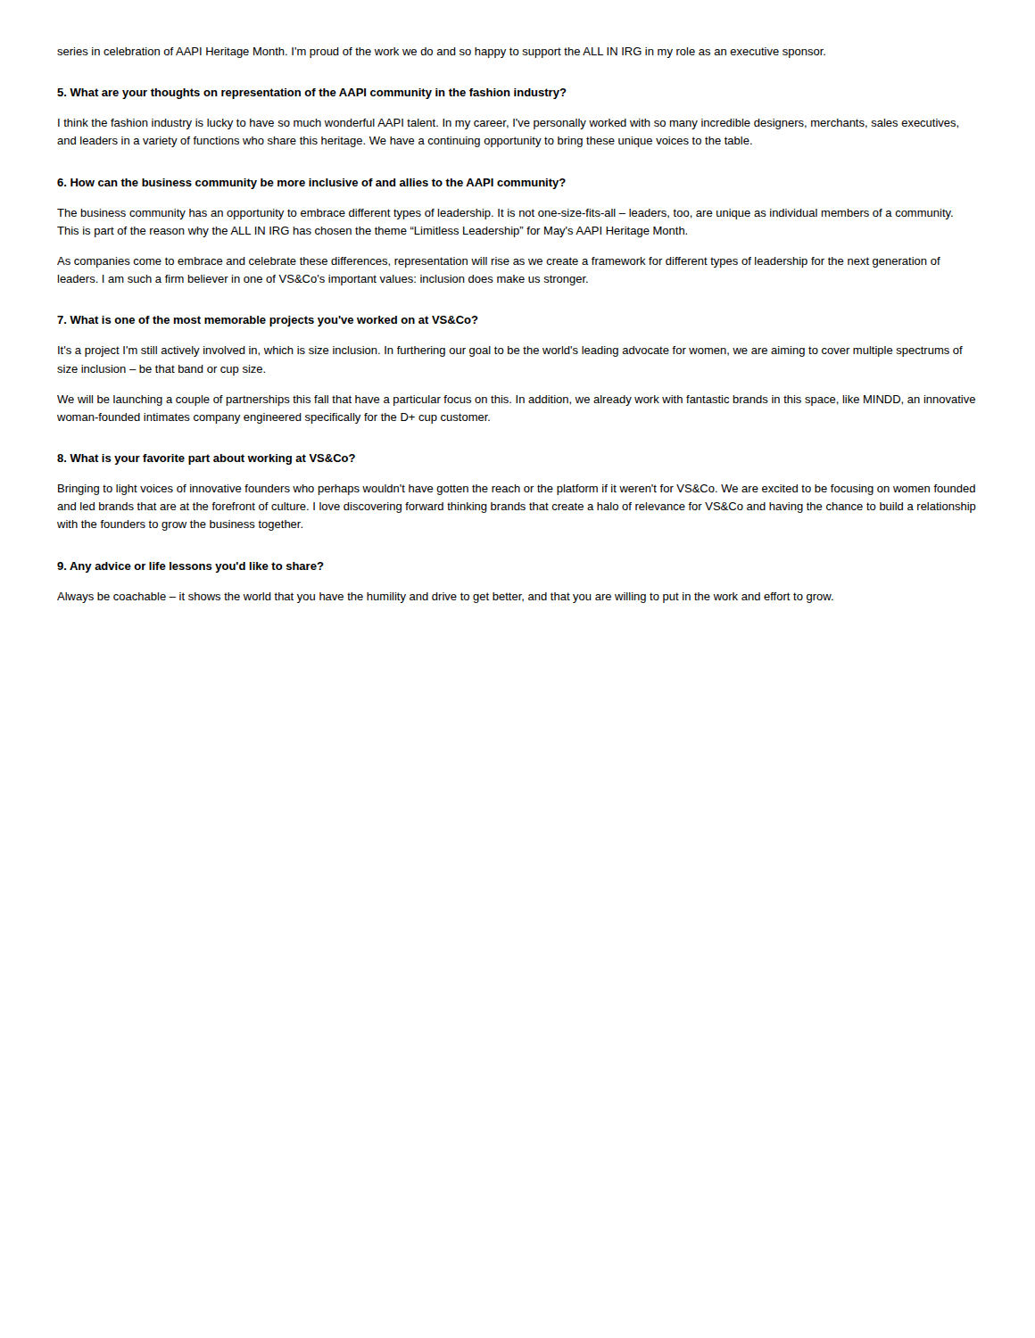series in celebration of AAPI Heritage Month. I'm proud of the work we do and so happy to support the ALL IN IRG in my role as an executive sponsor.
5. What are your thoughts on representation of the AAPI community in the fashion industry?
I think the fashion industry is lucky to have so much wonderful AAPI talent. In my career, I've personally worked with so many incredible designers, merchants, sales executives, and leaders in a variety of functions who share this heritage. We have a continuing opportunity to bring these unique voices to the table.
6. How can the business community be more inclusive of and allies to the AAPI community?
The business community has an opportunity to embrace different types of leadership. It is not one-size-fits-all – leaders, too, are unique as individual members of a community. This is part of the reason why the ALL IN IRG has chosen the theme “Limitless Leadership” for May's AAPI Heritage Month.
As companies come to embrace and celebrate these differences, representation will rise as we create a framework for different types of leadership for the next generation of leaders. I am such a firm believer in one of VS&Co's important values: inclusion does make us stronger.
7. What is one of the most memorable projects you've worked on at VS&Co?
It's a project I'm still actively involved in, which is size inclusion. In furthering our goal to be the world's leading advocate for women, we are aiming to cover multiple spectrums of size inclusion – be that band or cup size.
We will be launching a couple of partnerships this fall that have a particular focus on this. In addition, we already work with fantastic brands in this space, like MINDD, an innovative woman-founded intimates company engineered specifically for the D+ cup customer.
8. What is your favorite part about working at VS&Co?
Bringing to light voices of innovative founders who perhaps wouldn't have gotten the reach or the platform if it weren't for VS&Co. We are excited to be focusing on women founded and led brands that are at the forefront of culture. I love discovering forward thinking brands that create a halo of relevance for VS&Co and having the chance to build a relationship with the founders to grow the business together.
9. Any advice or life lessons you'd like to share?
Always be coachable – it shows the world that you have the humility and drive to get better, and that you are willing to put in the work and effort to grow.